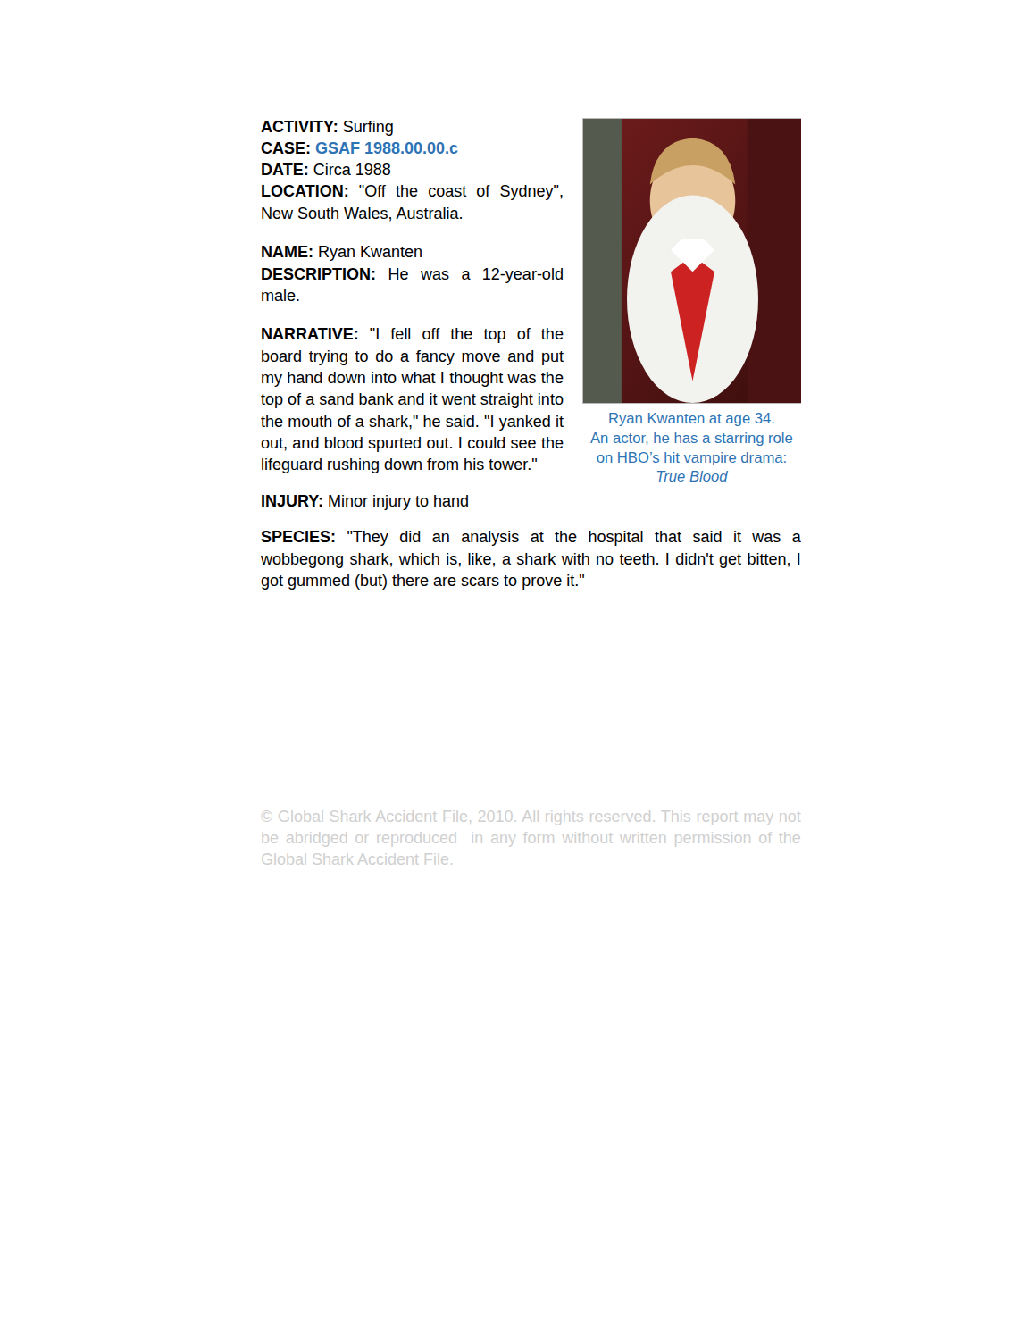Ryan Kwanten at age 34.
An actor, he has a starring role on HBO’s hit vampire drama: True Blood
ACTIVITY: Surfing
CASE: GSAF 1988.00.00.c
DATE: Circa 1988
LOCATION: "Off the coast of Sydney", New South Wales, Australia.
NAME: Ryan Kwanten
DESCRIPTION: He was a 12-year-old male.
NARRATIVE: "I fell off the top of the board trying to do a fancy move and put my hand down into what I thought was the top of a sand bank and it went straight into the mouth of a shark," he said. "I yanked it out, and blood spurted out. I could see the lifeguard rushing down from his tower."
INJURY: Minor injury to hand
SPECIES: "They did an analysis at the hospital that said it was a wobbegong shark, which is, like, a shark with no teeth. I didn't get bitten, I got gummed (but) there are scars to prove it."
© Global Shark Accident File, 2010. All rights reserved. This report may not be abridged or reproduced in any form without written permission of the Global Shark Accident File.